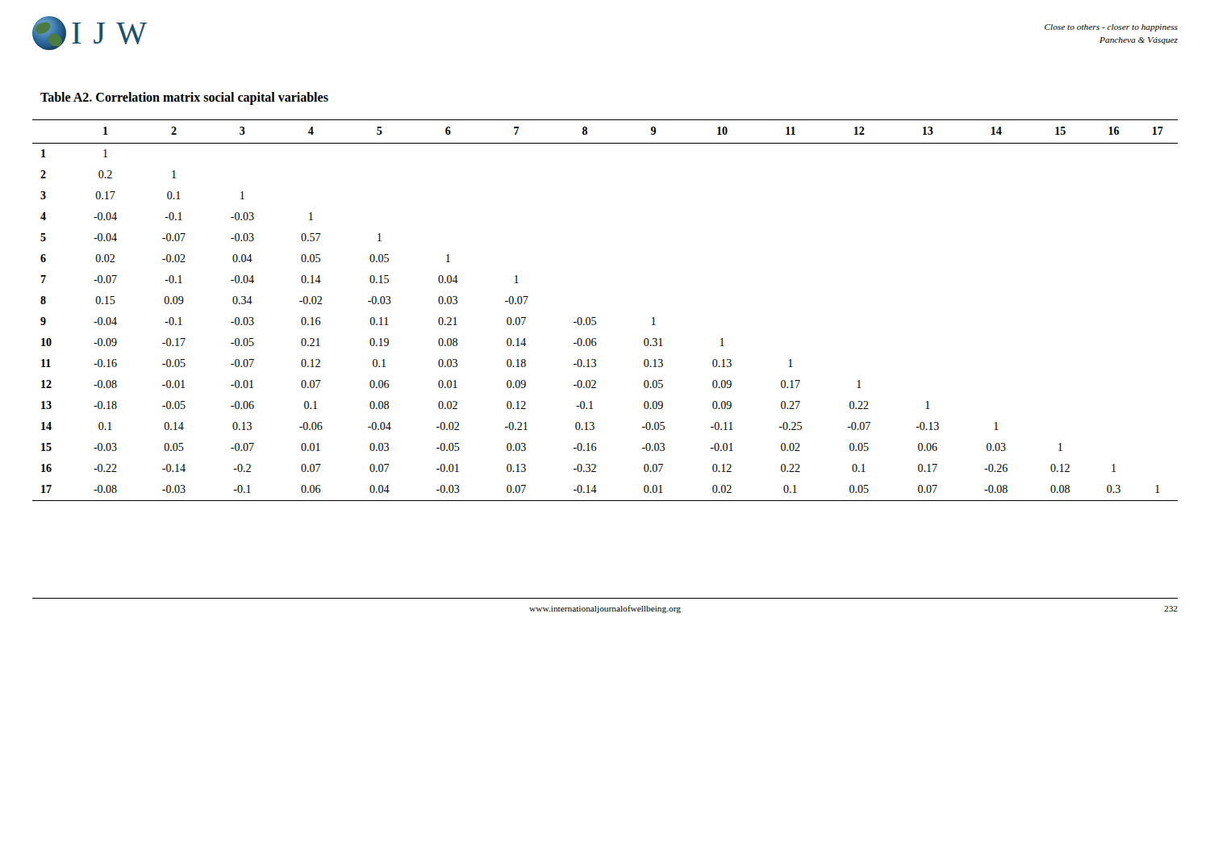I J W
Close to others - closer to happiness
Pancheva & Vásquez
Table A2. Correlation matrix social capital variables
| | 1 | 2 | 3 | 4 | 5 | 6 | 7 | 8 | 9 | 10 | 11 | 12 | 13 | 14 | 15 | 16 | 17 |
| --- | --- | --- | --- | --- | --- | --- | --- | --- | --- | --- | --- | --- | --- | --- | --- | --- | --- |
| 1 | 1 | | | | | | | | | | | | | | | | |
| 2 | 0.2 | 1 | | | | | | | | | | | | | | | |
| 3 | 0.17 | 0.1 | 1 | | | | | | | | | | | | | | |
| 4 | -0.04 | -0.1 | -0.03 | 1 | | | | | | | | | | | | | |
| 5 | -0.04 | -0.07 | -0.03 | 0.57 | 1 | | | | | | | | | | | | |
| 6 | 0.02 | -0.02 | 0.04 | 0.05 | 0.05 | 1 | | | | | | | | | | | |
| 7 | -0.07 | -0.1 | -0.04 | 0.14 | 0.15 | 0.04 | 1 | | | | | | | | | | |
| 8 | 0.15 | 0.09 | 0.34 | -0.02 | -0.03 | 0.03 | -0.07 | | | | | | | | | | |
| 9 | -0.04 | -0.1 | -0.03 | 0.16 | 0.11 | 0.21 | 0.07 | -0.05 | 1 | | | | | | | | |
| 10 | -0.09 | -0.17 | -0.05 | 0.21 | 0.19 | 0.08 | 0.14 | -0.06 | 0.31 | 1 | | | | | | | |
| 11 | -0.16 | -0.05 | -0.07 | 0.12 | 0.1 | 0.03 | 0.18 | -0.13 | 0.13 | 0.13 | 1 | | | | | | |
| 12 | -0.08 | -0.01 | -0.01 | 0.07 | 0.06 | 0.01 | 0.09 | -0.02 | 0.05 | 0.09 | 0.17 | 1 | | | | | |
| 13 | -0.18 | -0.05 | -0.06 | 0.1 | 0.08 | 0.02 | 0.12 | -0.1 | 0.09 | 0.09 | 0.27 | 0.22 | 1 | | | | |
| 14 | 0.1 | 0.14 | 0.13 | -0.06 | -0.04 | -0.02 | -0.21 | 0.13 | -0.05 | -0.11 | -0.25 | -0.07 | -0.13 | 1 | | | |
| 15 | -0.03 | 0.05 | -0.07 | 0.01 | 0.03 | -0.05 | 0.03 | -0.16 | -0.03 | -0.01 | 0.02 | 0.05 | 0.06 | 0.03 | 1 | | |
| 16 | -0.22 | -0.14 | -0.2 | 0.07 | 0.07 | -0.01 | 0.13 | -0.32 | 0.07 | 0.12 | 0.22 | 0.1 | 0.17 | -0.26 | 0.12 | 1 | |
| 17 | -0.08 | -0.03 | -0.1 | 0.06 | 0.04 | -0.03 | 0.07 | -0.14 | 0.01 | 0.02 | 0.1 | 0.05 | 0.07 | -0.08 | 0.08 | 0.3 | 1 |
www.internationaljournalofwellbeing.org
232